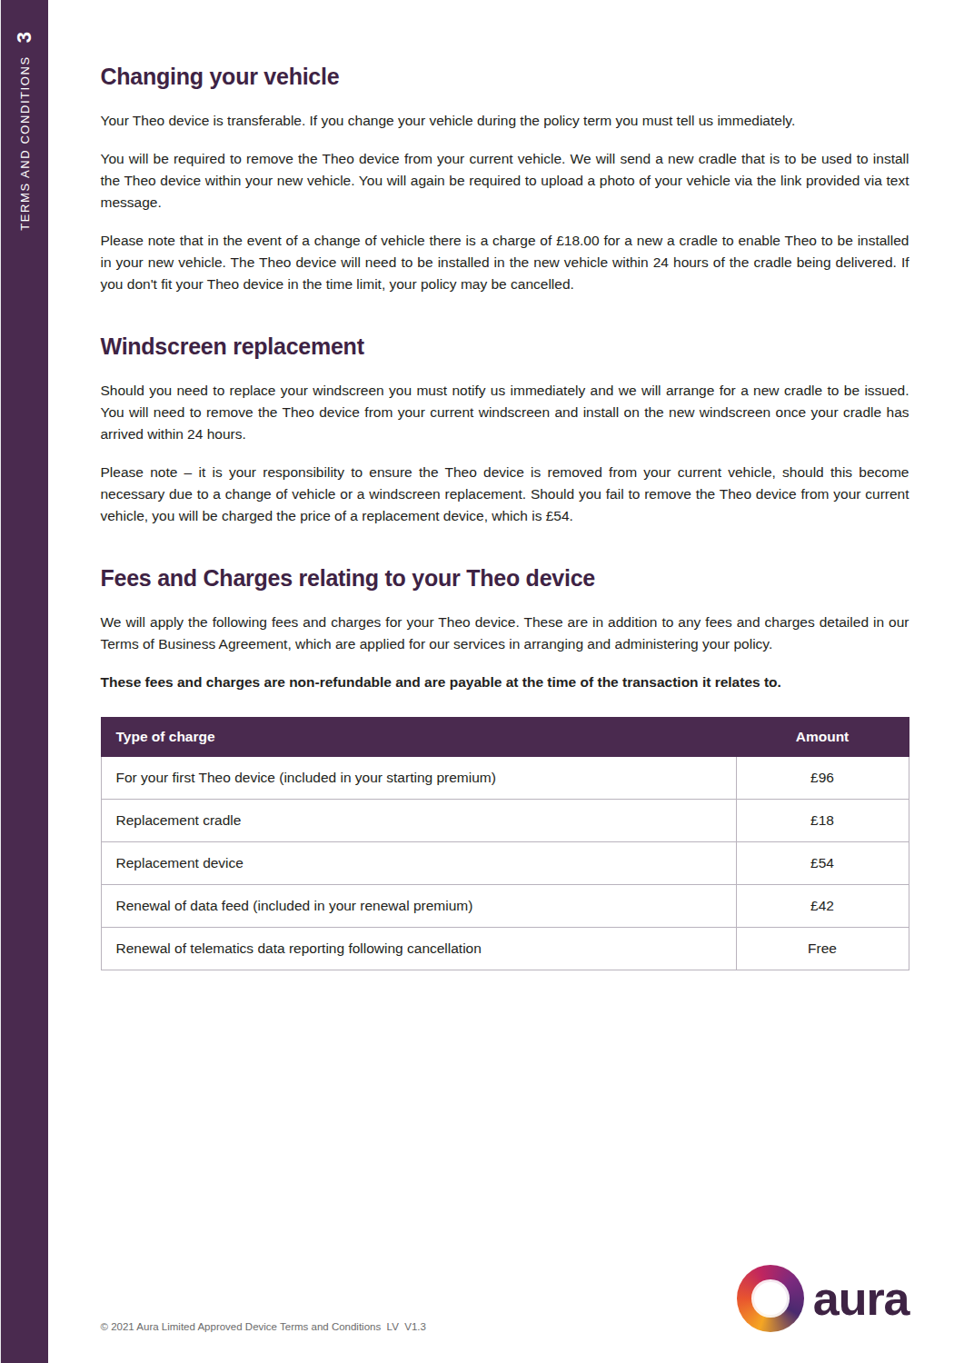3
TERMS AND CONDITIONS
Changing your vehicle
Your Theo device is transferable. If you change your vehicle during the policy term you must tell us immediately.
You will be required to remove the Theo device from your current vehicle. We will send a new cradle that is to be used to install the Theo device within your new vehicle. You will again be required to upload a photo of your vehicle via the link provided via text message.
Please note that in the event of a change of vehicle there is a charge of £18.00 for a new a cradle to enable Theo to be installed in your new vehicle. The Theo device will need to be installed in the new vehicle within 24 hours of the cradle being delivered. If you don't fit your Theo device in the time limit, your policy may be cancelled.
Windscreen replacement
Should you need to replace your windscreen you must notify us immediately and we will arrange for a new cradle to be issued. You will need to remove the Theo device from your current windscreen and install on the new windscreen once your cradle has arrived within 24 hours.
Please note – it is your responsibility to ensure the Theo device is removed from your current vehicle, should this become necessary due to a change of vehicle or a windscreen replacement. Should you fail to remove the Theo device from your current vehicle, you will be charged the price of a replacement device, which is £54.
Fees and Charges relating to your Theo device
We will apply the following fees and charges for your Theo device. These are in addition to any fees and charges detailed in our Terms of Business Agreement, which are applied for our services in arranging and administering your policy.
These fees and charges are non-refundable and are payable at the time of the transaction it relates to.
| Type of charge | Amount |
| --- | --- |
| For your first Theo device (included in your starting premium) | £96 |
| Replacement cradle | £18 |
| Replacement device | £54 |
| Renewal of data feed (included in your renewal premium) | £42 |
| Renewal of telematics data reporting following cancellation | Free |
© 2021 Aura Limited Approved Device Terms and Conditions LV V1.3
aura